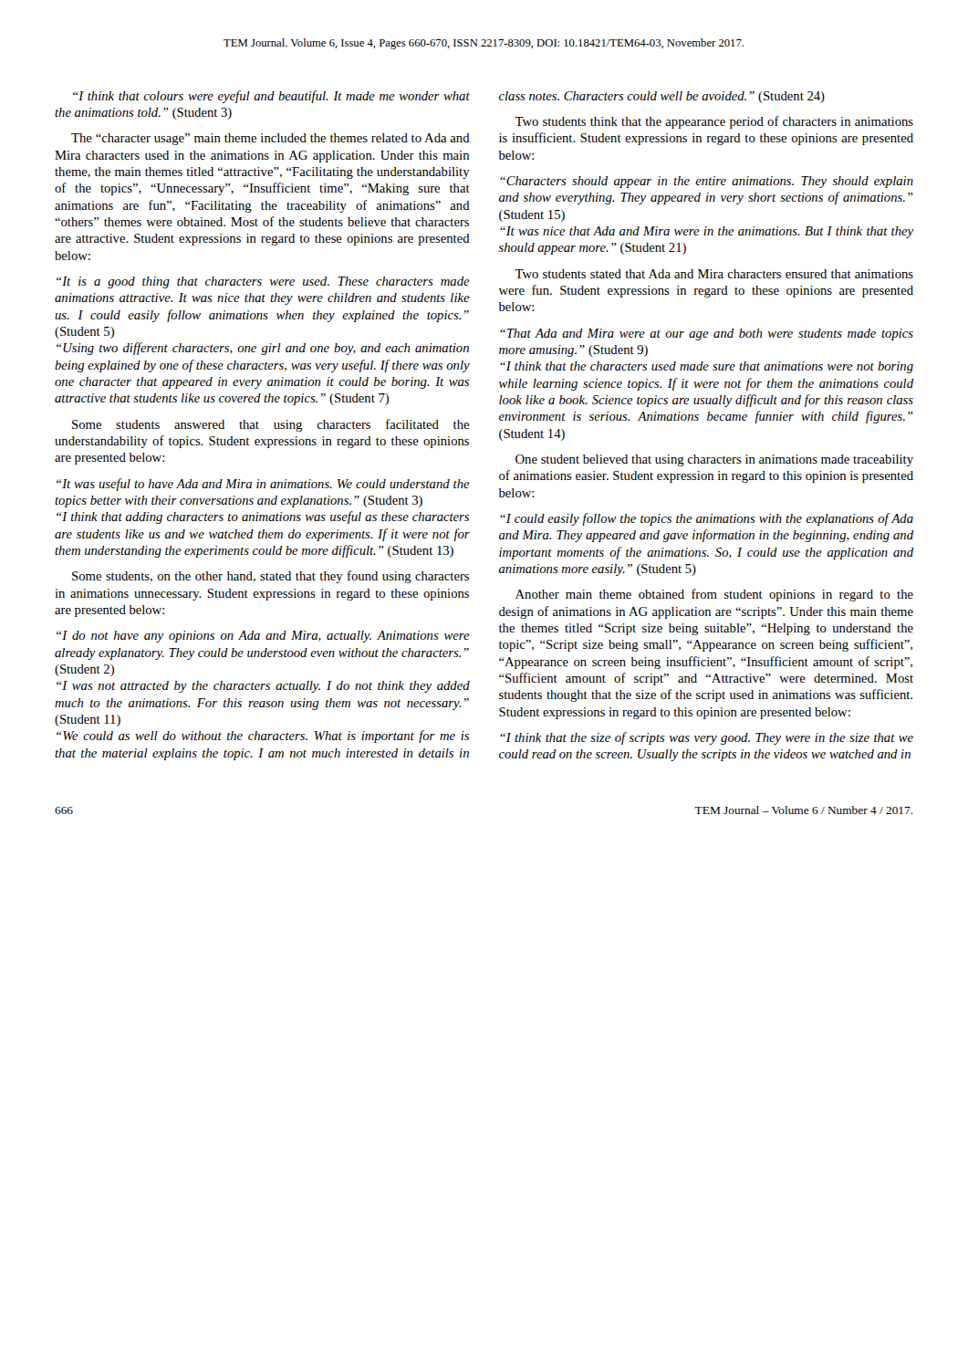TEM Journal. Volume 6, Issue 4, Pages 660-670, ISSN 2217-8309, DOI: 10.18421/TEM64-03, November 2017.
“I think that colours were eyeful and beautiful. It made me wonder what the animations told.” (Student 3)
The “character usage” main theme included the themes related to Ada and Mira characters used in the animations in AG application. Under this main theme, the main themes titled “attractive”, “Facilitating the understandability of the topics”, “Unnecessary”, “Insufficient time”, “Making sure that animations are fun”, “Facilitating the traceability of animations” and “others” themes were obtained. Most of the students believe that characters are attractive. Student expressions in regard to these opinions are presented below:
“It is a good thing that characters were used. These characters made animations attractive. It was nice that they were children and students like us. I could easily follow animations when they explained the topics.” (Student 5)
“Using two different characters, one girl and one boy, and each animation being explained by one of these characters, was very useful. If there was only one character that appeared in every animation it could be boring. It was attractive that students like us covered the topics.” (Student 7)
Some students answered that using characters facilitated the understandability of topics. Student expressions in regard to these opinions are presented below:
“It was useful to have Ada and Mira in animations. We could understand the topics better with their conversations and explanations.” (Student 3)
“I think that adding characters to animations was useful as these characters are students like us and we watched them do experiments. If it were not for them understanding the experiments could be more difficult.” (Student 13)
Some students, on the other hand, stated that they found using characters in animations unnecessary. Student expressions in regard to these opinions are presented below:
“I do not have any opinions on Ada and Mira, actually. Animations were already explanatory. They could be understood even without the characters.” (Student 2)
“I was not attracted by the characters actually. I do not think they added much to the animations. For this reason using them was not necessary.” (Student 11)
“We could as well do without the characters. What is important for me is that the material explains the topic. I am not much interested in details in class notes. Characters could well be avoided.” (Student 24)
Two students think that the appearance period of characters in animations is insufficient. Student expressions in regard to these opinions are presented below:
“Characters should appear in the entire animations. They should explain and show everything. They appeared in very short sections of animations.” (Student 15)
“It was nice that Ada and Mira were in the animations. But I think that they should appear more.” (Student 21)
Two students stated that Ada and Mira characters ensured that animations were fun. Student expressions in regard to these opinions are presented below:
“That Ada and Mira were at our age and both were students made topics more amusing.” (Student 9)
“I think that the characters used made sure that animations were not boring while learning science topics. If it were not for them the animations could look like a book. Science topics are usually difficult and for this reason class environment is serious. Animations became funnier with child figures.” (Student 14)
One student believed that using characters in animations made traceability of animations easier. Student expression in regard to this opinion is presented below:
“I could easily follow the topics the animations with the explanations of Ada and Mira. They appeared and gave information in the beginning, ending and important moments of the animations. So, I could use the application and animations more easily.” (Student 5)
Another main theme obtained from student opinions in regard to the design of animations in AG application are “scripts”. Under this main theme the themes titled “Script size being suitable”, “Helping to understand the topic”, “Script size being small”, “Appearance on screen being sufficient”, “Appearance on screen being insufficient”, “Insufficient amount of script”, “Sufficient amount of script” and “Attractive” were determined. Most students thought that the size of the script used in animations was sufficient. Student expressions in regard to this opinion are presented below:
“I think that the size of scripts was very good. They were in the size that we could read on the screen. Usually the scripts in the videos we watched and in
666
TEM Journal – Volume 6 / Number 4 / 2017.